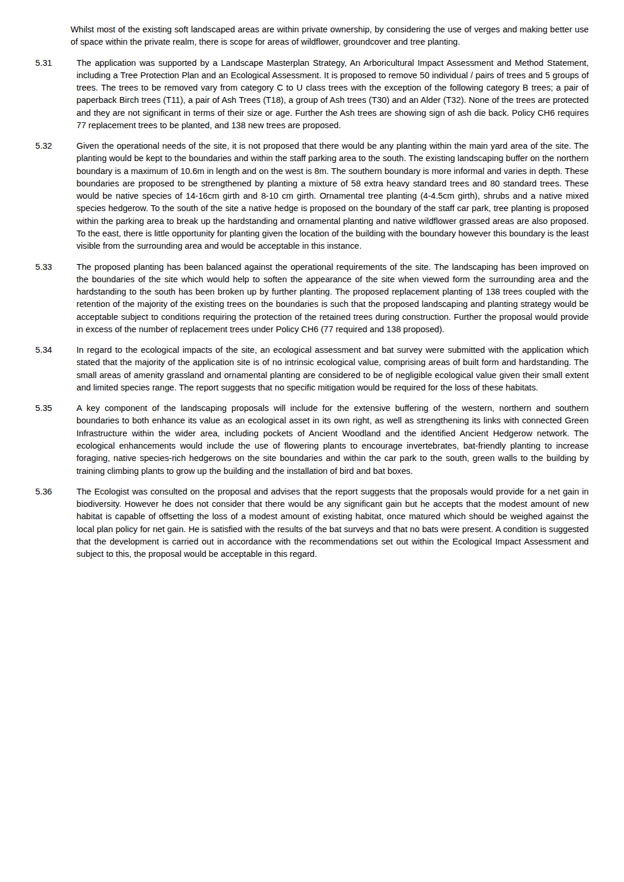Whilst most of the existing soft landscaped areas are within private ownership, by considering the use of verges and making better use of space within the private realm, there is scope for areas of wildflower, groundcover and tree planting.
5.31
The application was supported by a Landscape Masterplan Strategy, An Arboricultural Impact Assessment and Method Statement, including a Tree Protection Plan and an Ecological Assessment. It is proposed to remove 50 individual / pairs of trees and 5 groups of trees. The trees to be removed vary from category C to U class trees with the exception of the following category B trees; a pair of paperback Birch trees (T11), a pair of Ash Trees (T18), a group of Ash trees (T30) and an Alder (T32). None of the trees are protected and they are not significant in terms of their size or age. Further the Ash trees are showing sign of ash die back. Policy CH6 requires 77 replacement trees to be planted, and 138 new trees are proposed.
5.32
Given the operational needs of the site, it is not proposed that there would be any planting within the main yard area of the site. The planting would be kept to the boundaries and within the staff parking area to the south. The existing landscaping buffer on the northern boundary is a maximum of 10.6m in length and on the west is 8m. The southern boundary is more informal and varies in depth. These boundaries are proposed to be strengthened by planting a mixture of 58 extra heavy standard trees and 80 standard trees. These would be native species of 14-16cm girth and 8-10 cm girth. Ornamental tree planting (4-4.5cm girth), shrubs and a native mixed species hedgerow. To the south of the site a native hedge is proposed on the boundary of the staff car park, tree planting is proposed within the parking area to break up the hardstanding and ornamental planting and native wildflower grassed areas are also proposed. To the east, there is little opportunity for planting given the location of the building with the boundary however this boundary is the least visible from the surrounding area and would be acceptable in this instance.
5.33
The proposed planting has been balanced against the operational requirements of the site. The landscaping has been improved on the boundaries of the site which would help to soften the appearance of the site when viewed form the surrounding area and the hardstanding to the south has been broken up by further planting. The proposed replacement planting of 138 trees coupled with the retention of the majority of the existing trees on the boundaries is such that the proposed landscaping and planting strategy would be acceptable subject to conditions requiring the protection of the retained trees during construction. Further the proposal would provide in excess of the number of replacement trees under Policy CH6 (77 required and 138 proposed).
5.34
In regard to the ecological impacts of the site, an ecological assessment and bat survey were submitted with the application which stated that the majority of the application site is of no intrinsic ecological value, comprising areas of built form and hardstanding. The small areas of amenity grassland and ornamental planting are considered to be of negligible ecological value given their small extent and limited species range. The report suggests that no specific mitigation would be required for the loss of these habitats.
5.35
A key component of the landscaping proposals will include for the extensive buffering of the western, northern and southern boundaries to both enhance its value as an ecological asset in its own right, as well as strengthening its links with connected Green Infrastructure within the wider area, including pockets of Ancient Woodland and the identified Ancient Hedgerow network. The ecological enhancements would include the use of flowering plants to encourage invertebrates, bat-friendly planting to increase foraging, native species-rich hedgerows on the site boundaries and within the car park to the south, green walls to the building by training climbing plants to grow up the building and the installation of bird and bat boxes.
5.36
The Ecologist was consulted on the proposal and advises that the report suggests that the proposals would provide for a net gain in biodiversity. However he does not consider that there would be any significant gain but he accepts that the modest amount of new habitat is capable of offsetting the loss of a modest amount of existing habitat, once matured which should be weighed against the local plan policy for net gain. He is satisfied with the results of the bat surveys and that no bats were present. A condition is suggested that the development is carried out in accordance with the recommendations set out within the Ecological Impact Assessment and subject to this, the proposal would be acceptable in this regard.